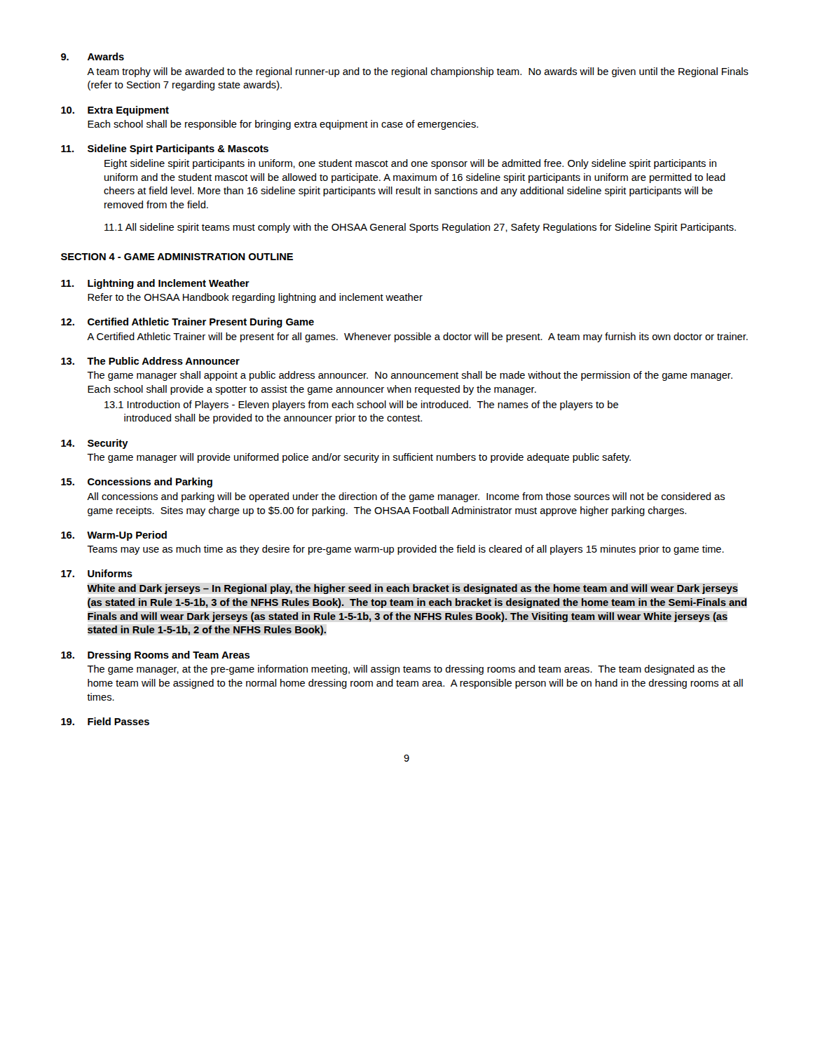9. Awards A team trophy will be awarded to the regional runner-up and to the regional championship team. No awards will be given until the Regional Finals (refer to Section 7 regarding state awards).
10. Extra Equipment Each school shall be responsible for bringing extra equipment in case of emergencies.
11. Sideline Spirt Participants & Mascots Eight sideline spirit participants in uniform, one student mascot and one sponsor will be admitted free. Only sideline spirit participants in uniform and the student mascot will be allowed to participate. A maximum of 16 sideline spirit participants in uniform are permitted to lead cheers at field level. More than 16 sideline spirit participants will result in sanctions and any additional sideline spirit participants will be removed from the field. 11.1 All sideline spirit teams must comply with the OHSAA General Sports Regulation 27, Safety Regulations for Sideline Spirit Participants.
SECTION 4 - GAME ADMINISTRATION OUTLINE
11. Lightning and Inclement Weather Refer to the OHSAA Handbook regarding lightning and inclement weather
12. Certified Athletic Trainer Present During Game A Certified Athletic Trainer will be present for all games. Whenever possible a doctor will be present. A team may furnish its own doctor or trainer.
13. The Public Address Announcer The game manager shall appoint a public address announcer. No announcement shall be made without the permission of the game manager. Each school shall provide a spotter to assist the game announcer when requested by the manager. 13.1 Introduction of Players - Eleven players from each school will be introduced. The names of the players to be
introduced shall be provided to the announcer prior to the contest.
14. Security The game manager will provide uniformed police and/or security in sufficient numbers to provide adequate public safety.
15. Concessions and Parking All concessions and parking will be operated under the direction of the game manager. Income from those sources will not be considered as game receipts. Sites may charge up to $5.00 for parking. The OHSAA Football Administrator must approve higher parking charges.
16. Warm-Up Period Teams may use as much time as they desire for pre-game warm-up provided the field is cleared of all players 15 minutes prior to game time.
17. Uniforms White and Dark jerseys – In Regional play, the higher seed in each bracket is designated as the home team and will wear Dark jerseys (as stated in Rule 1-5-1b, 3 of the NFHS Rules Book). The top team in each bracket is designated the home team in the Semi-Finals and Finals and will wear Dark jerseys (as stated in Rule 1-5-1b, 3 of the NFHS Rules Book). The Visiting team will wear White jerseys (as stated in Rule 1-5-1b, 2 of the NFHS Rules Book).
18. Dressing Rooms and Team Areas The game manager, at the pre-game information meeting, will assign teams to dressing rooms and team areas. The team designated as the home team will be assigned to the normal home dressing room and team area. A responsible person will be on hand in the dressing rooms at all times.
19. Field Passes
9